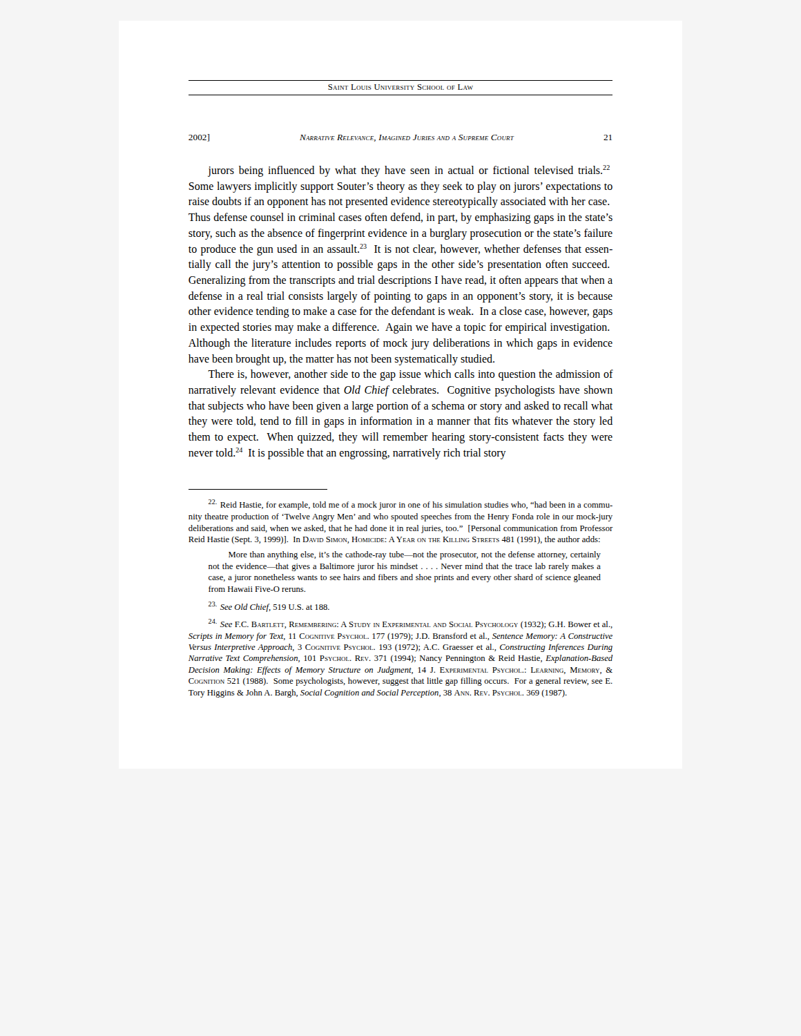Saint Louis University School of Law
2002] Narrative Relevance, Imagined Juries and a Supreme Court 21
jurors being influenced by what they have seen in actual or fictional televised trials.22 Some lawyers implicitly support Souter’s theory as they seek to play on jurors’ expectations to raise doubts if an opponent has not presented evidence stereotypically associated with her case. Thus defense counsel in criminal cases often defend, in part, by emphasizing gaps in the state’s story, such as the absence of fingerprint evidence in a burglary prosecution or the state’s failure to produce the gun used in an assault.23 It is not clear, however, whether defenses that essentially call the jury’s attention to possible gaps in the other side’s presentation often succeed. Generalizing from the transcripts and trial descriptions I have read, it often appears that when a defense in a real trial consists largely of pointing to gaps in an opponent’s story, it is because other evidence tending to make a case for the defendant is weak. In a close case, however, gaps in expected stories may make a difference. Again we have a topic for empirical investigation. Although the literature includes reports of mock jury deliberations in which gaps in evidence have been brought up, the matter has not been systematically studied.
There is, however, another side to the gap issue which calls into question the admission of narratively relevant evidence that Old Chief celebrates. Cognitive psychologists have shown that subjects who have been given a large portion of a schema or story and asked to recall what they were told, tend to fill in gaps in information in a manner that fits whatever the story led them to expect. When quizzed, they will remember hearing story-consistent facts they were never told.24 It is possible that an engrossing, narratively rich trial story
22. Reid Hastie, for example, told me of a mock juror in one of his simulation studies who, “had been in a community theatre production of ‘Twelve Angry Men’ and who spouted speeches from the Henry Fonda role in our mock-jury deliberations and said, when we asked, that he had done it in real juries, too.” [Personal communication from Professor Reid Hastie (Sept. 3, 1999)]. In David Simon, Homicide: A Year on the Killing Streets 481 (1991), the author adds:
More than anything else, it’s the cathode-ray tube—not the prosecutor, not the defense attorney, certainly not the evidence—that gives a Baltimore juror his mindset . . . . Never mind that the trace lab rarely makes a case, a juror nonetheless wants to see hairs and fibers and shoe prints and every other shard of science gleaned from Hawaii Five-O reruns.
23. See Old Chief, 519 U.S. at 188.
24. See F.C. Bartlett, Remembering: A Study in Experimental and Social Psychology (1932); G.H. Bower et al., Scripts in Memory for Text, 11 Cognitive Psychol. 177 (1979); J.D. Bransford et al., Sentence Memory: A Constructive Versus Interpretive Approach, 3 Cognitive Psychol. 193 (1972); A.C. Graesser et al., Constructing Inferences During Narrative Text Comprehension, 101 Psychol. Rev. 371 (1994); Nancy Pennington & Reid Hastie, Explanation-Based Decision Making: Effects of Memory Structure on Judgment, 14 J. Experimental Psychol.: Learning, Memory, & Cognition 521 (1988). Some psychologists, however, suggest that little gap filling occurs. For a general review, see E. Tory Higgins & John A. Bargh, Social Cognition and Social Perception, 38 Ann. Rev. Psychol. 369 (1987).